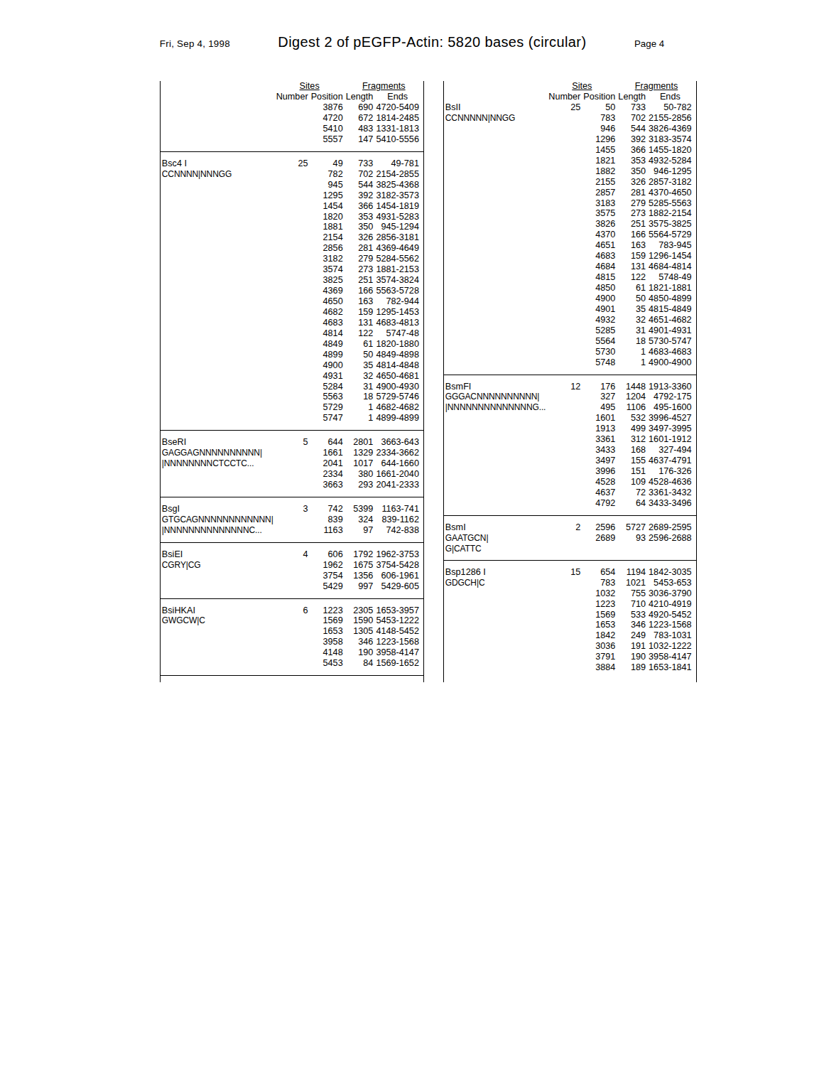Fri, Sep 4, 1998
Digest 2 of pEGFP-Actin: 5820 bases (circular)
Page 4
| | Sites | Fragments |
| | Number | Position | Length | Ends |
| | | 3876 | 690 | 4720-5409 |
| | | 4720 | 672 | 1814-2485 |
| | | 5410 | 483 | 1331-1813 |
| | | 5557 | 147 | 5410-5556 |
| Bsc4 I | 25 | 49 | 733 | 49-781 |
| CCNNNN/NNNGG | | 782 | 702 | 2154-2855 |
| | | 945 | 544 | 3825-4368 |
| | | 1295 | 392 | 3182-3573 |
| | | 1454 | 366 | 1454-1819 |
| | | 1820 | 353 | 4931-5283 |
| | | 1881 | 350 | 945-1294 |
| | | 2154 | 326 | 2856-3181 |
| | | 2856 | 281 | 4369-4649 |
| | | 3182 | 279 | 5284-5562 |
| | | 3574 | 273 | 1881-2153 |
| | | 3825 | 251 | 3574-3824 |
| | | 4369 | 166 | 5563-5728 |
| | | 4650 | 163 | 782-944 |
| | | 4682 | 159 | 1295-1453 |
| | | 4683 | 131 | 4683-4813 |
| | | 4814 | 122 | 5747-48 |
| | | 4849 | 61 | 1820-1880 |
| | | 4899 | 50 | 4849-4898 |
| | | 4900 | 35 | 4814-4848 |
| | | 4931 | 32 | 4650-4681 |
| | | 5284 | 31 | 4900-4930 |
| | | 5563 | 18 | 5729-5746 |
| | | 5729 | 1 | 4682-4682 |
| | | 5747 | 1 | 4899-4899 |
| BseRI | 5 | 644 | 2801 | 3663-643 |
| GAGGAGNNNNNNNNNN/ | | 1661 | 1329 | 2334-3662 |
| /NNNNNNNNCTCCTC... | | 2041 | 1017 | 644-1660 |
| | | 2334 | 380 | 1661-2040 |
| | | 3663 | 293 | 2041-2333 |
| BsgI | 3 | 742 | 5399 | 1163-741 |
| GTGCAGNNNNNNNNNNNN/ | | 839 | 324 | 839-1162 |
| /NNNNNNNNNNNNNNC... | | 1163 | 97 | 742-838 |
| BsiEI | 4 | 606 | 1792 | 1962-3753 |
| CGRY/CG | | 1962 | 1675 | 3754-5428 |
| | | 3754 | 1356 | 606-1961 |
| | | 5429 | 997 | 5429-605 |
| BsiHKAI | 6 | 1223 | 2305 | 1653-3957 |
| GWGCW/C | | 1569 | 1590 | 5453-1222 |
| | | 1653 | 1305 | 4148-5452 |
| | | 3958 | 346 | 1223-1568 |
| | | 4148 | 190 | 3958-4147 |
| | | 5453 | 84 | 1569-1652 |
| | Sites | Fragments |
| | Number | Position | Length | Ends |
| BsII | 25 | 50 | 733 | 50-782 |
| CCNNNNN/NNGG | | 783 | 702 | 2155-2856 |
| | | 946 | 544 | 3826-4369 |
| | | 1296 | 392 | 3183-3574 |
| | | 1455 | 366 | 1455-1820 |
| | | 1821 | 353 | 4932-5284 |
| | | 1882 | 350 | 946-1295 |
| | | 2155 | 326 | 2857-3182 |
| | | 2857 | 281 | 4370-4650 |
| | | 3183 | 279 | 5285-5563 |
| | | 3575 | 273 | 1882-2154 |
| | | 3826 | 251 | 3575-3825 |
| | | 4370 | 166 | 5564-5729 |
| | | 4651 | 163 | 783-945 |
| | | 4683 | 159 | 1296-1454 |
| | | 4684 | 131 | 4684-4814 |
| | | 4815 | 122 | 5748-49 |
| | | 4850 | 61 | 1821-1881 |
| | | 4900 | 50 | 4850-4899 |
| | | 4901 | 35 | 4815-4849 |
| | | 4932 | 32 | 4651-4682 |
| | | 5285 | 31 | 4901-4931 |
| | | 5564 | 18 | 5730-5747 |
| | | 5730 | 1 | 4683-4683 |
| | | 5748 | 1 | 4900-4900 |
| BsmFI | 12 | 176 | 1448 | 1913-3360 |
| GGGACNNNNNNNNNN/ | | 327 | 1204 | 4792-175 |
| /NNNNNNNNNNNNNNG... | | 495 | 1106 | 495-1600 |
| | | 1601 | 532 | 3996-4527 |
| | | 1913 | 499 | 3497-3995 |
| | | 3361 | 312 | 1601-1912 |
| | | 3433 | 168 | 327-494 |
| | | 3497 | 155 | 4637-4791 |
| | | 3996 | 151 | 176-326 |
| | | 4528 | 109 | 4528-4636 |
| | | 4637 | 72 | 3361-3432 |
| | | 4792 | 64 | 3433-3496 |
| BsmI | 2 | 2596 | 5727 | 2689-2595 |
| GAATGCN/ | | 2689 | 93 | 2596-2688 |
| G/CATTC | | | | |
| Bsp1286 I | 15 | 654 | 1194 | 1842-3035 |
| GDGCH/C | | 783 | 1021 | 5453-653 |
| | | 1032 | 755 | 3036-3790 |
| | | 1223 | 710 | 4210-4919 |
| | | 1569 | 533 | 4920-5452 |
| | | 1653 | 346 | 1223-1568 |
| | | 1842 | 249 | 783-1031 |
| | | 3036 | 191 | 1032-1222 |
| | | 3791 | 190 | 3958-4147 |
| | | 3884 | 189 | 1653-1841 |